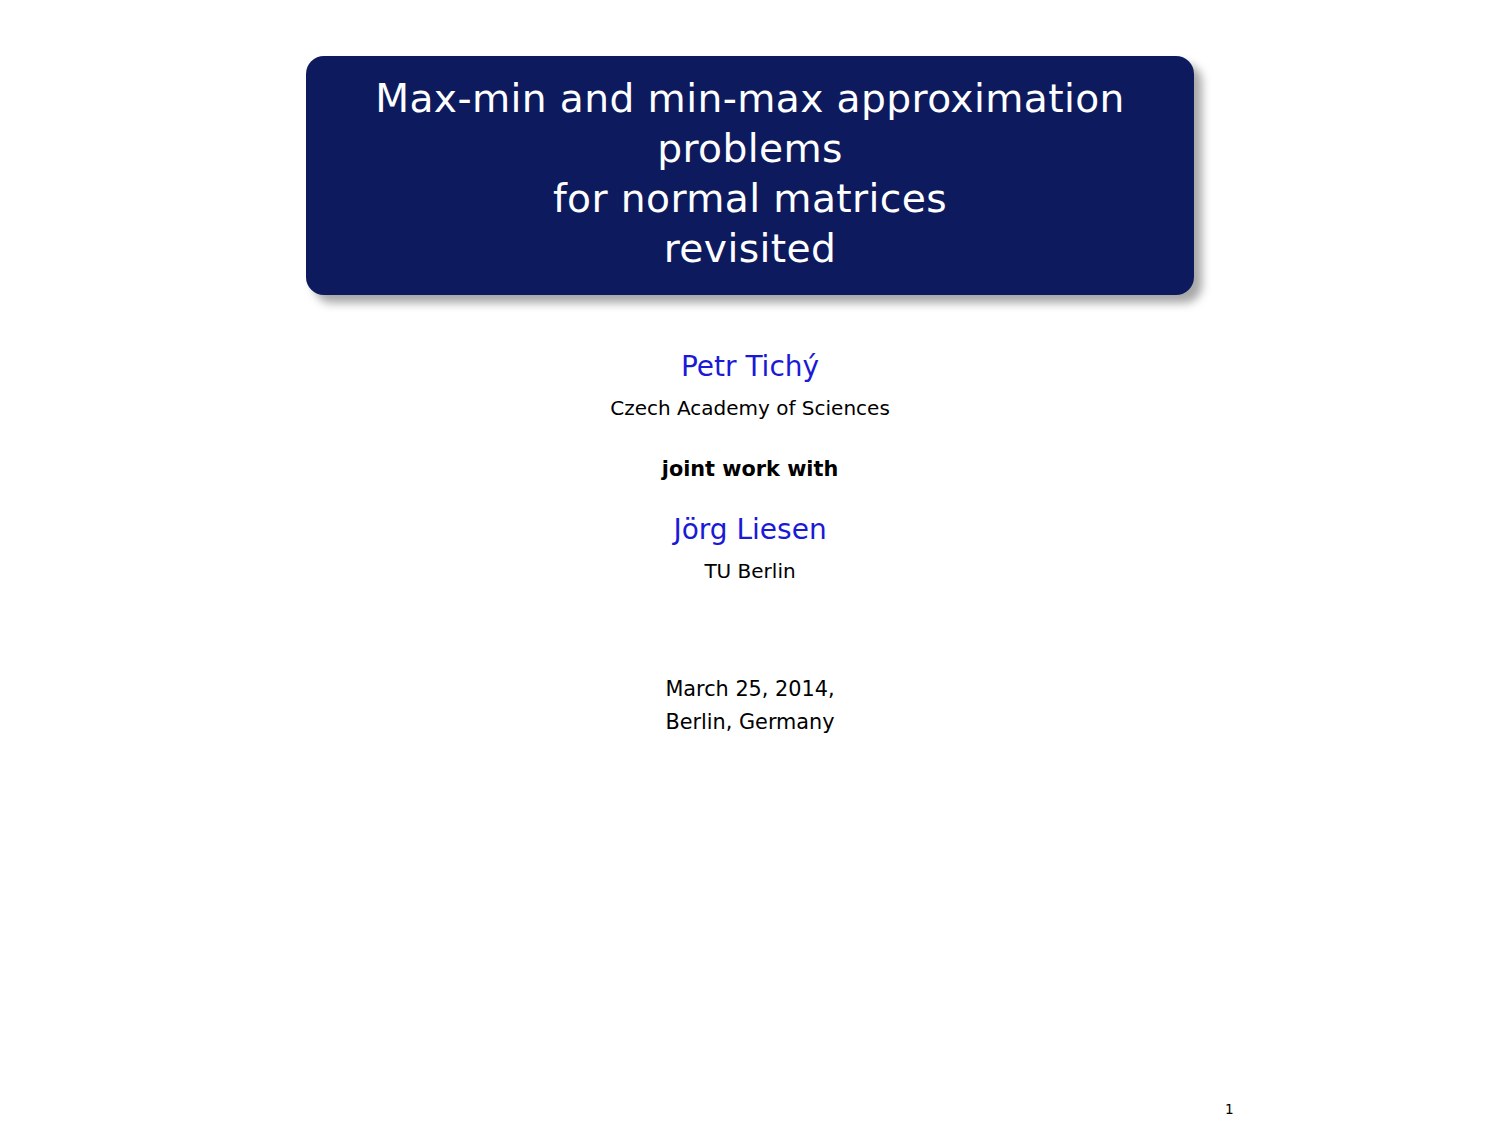Max-min and min-max approximation problems
for normal matrices
revisited
Petr Tichý
Czech Academy of Sciences
joint work with
Jörg Liesen
TU Berlin
March 25, 2014,
Berlin, Germany
1